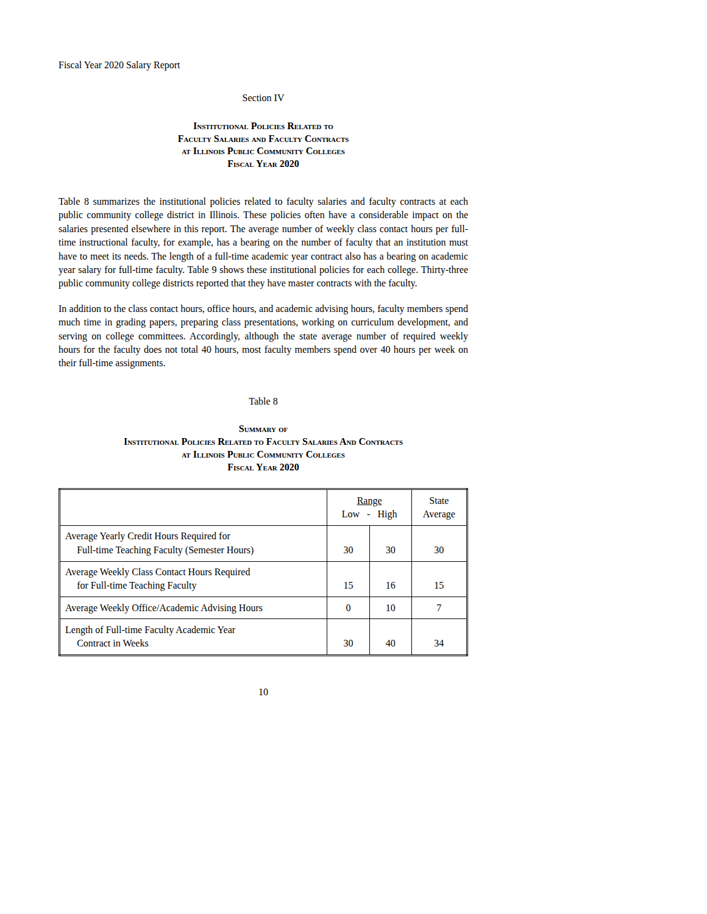Fiscal Year 2020 Salary Report
Section IV
Institutional Policies Related to
Faculty Salaries and Faculty Contracts
at Illinois Public Community Colleges
Fiscal Year 2020
Table 8 summarizes the institutional policies related to faculty salaries and faculty contracts at each public community college district in Illinois. These policies often have a considerable impact on the salaries presented elsewhere in this report. The average number of weekly class contact hours per full-time instructional faculty, for example, has a bearing on the number of faculty that an institution must have to meet its needs. The length of a full-time academic year contract also has a bearing on academic year salary for full-time faculty. Table 9 shows these institutional policies for each college. Thirty-three public community college districts reported that they have master contracts with the faculty.
In addition to the class contact hours, office hours, and academic advising hours, faculty members spend much time in grading papers, preparing class presentations, working on curriculum development, and serving on college committees. Accordingly, although the state average number of required weekly hours for the faculty does not total 40 hours, most faculty members spend over 40 hours per week on their full-time assignments.
Table 8
Summary of
Institutional Policies Related to Faculty Salaries And Contracts
at Illinois Public Community Colleges
Fiscal Year 2020
| | Range Low - High | State Average |
| Average Yearly Credit Hours Required for Full-time Teaching Faculty (Semester Hours) | 30 | 30 | 30 |
| Average Weekly Class Contact Hours Required for Full-time Teaching Faculty | 15 | 16 | 15 |
| Average Weekly Office/Academic Advising Hours | 0 | 10 | 7 |
| Length of Full-time Faculty Academic Year Contract in Weeks | 30 | 40 | 34 |
10